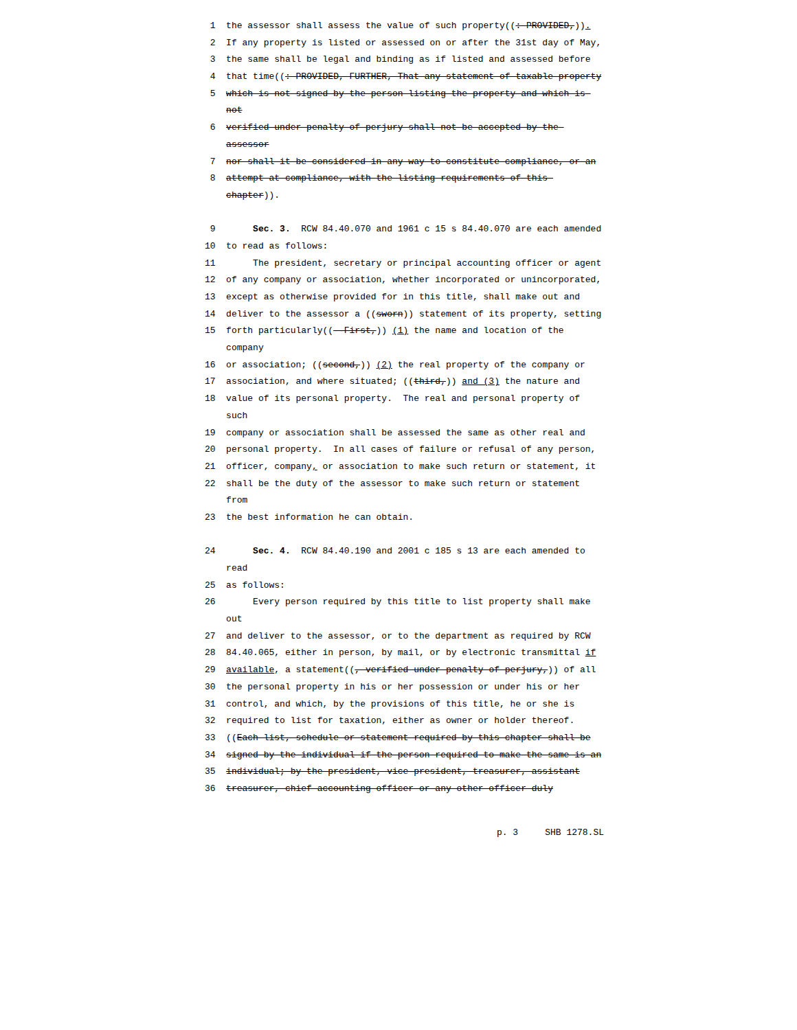1 the assessor shall assess the value of such property((: PROVIDED,)).
2 If any property is listed or assessed on or after the 31st day of May,
3 the same shall be legal and binding as if listed and assessed before
4 that time((: PROVIDED, FURTHER, That any statement of taxable property
5 which is not signed by the person listing the property and which is not
6 verified under penalty of perjury shall not be accepted by the assessor
7 nor shall it be considered in any way to constitute compliance, or an
8 attempt at compliance, with the listing requirements of this chapter)).
9 Sec. 3. RCW 84.40.070 and 1961 c 15 s 84.40.070 are each amended
10 to read as follows:
11 The president, secretary or principal accounting officer or agent
12 of any company or association, whether incorporated or unincorporated,
13 except as otherwise provided for in this title, shall make out and
14 deliver to the assessor a ((sworn)) statement of its property, setting
15 forth particularly((--First,)) (1) the name and location of the company
16 or association; ((second,)) (2) the real property of the company or
17 association, and where situated; ((third,)) and (3) the nature and
18 value of its personal property. The real and personal property of such
19 company or association shall be assessed the same as other real and
20 personal property. In all cases of failure or refusal of any person,
21 officer, company, or association to make such return or statement, it
22 shall be the duty of the assessor to make such return or statement from
23 the best information he can obtain.
24 Sec. 4. RCW 84.40.190 and 2001 c 185 s 13 are each amended to read
25 as follows:
26 Every person required by this title to list property shall make out
27 and deliver to the assessor, or to the department as required by RCW
2884.40.065, either in person, by mail, or by electronic transmittal if
29 available, a statement((, verified under penalty of perjury,)) of all
30 the personal property in his or her possession or under his or her
31 control, and which, by the provisions of this title, he or she is
32 required to list for taxation, either as owner or holder thereof.
33((Each list, schedule or statement required by this chapter shall be
34 signed by the individual if the person required to make the same is an
35 individual; by the president, vice-president, treasurer, assistant
36 treasurer, chief accounting officer or any other officer duly
p. 3 SHB 1278.SL